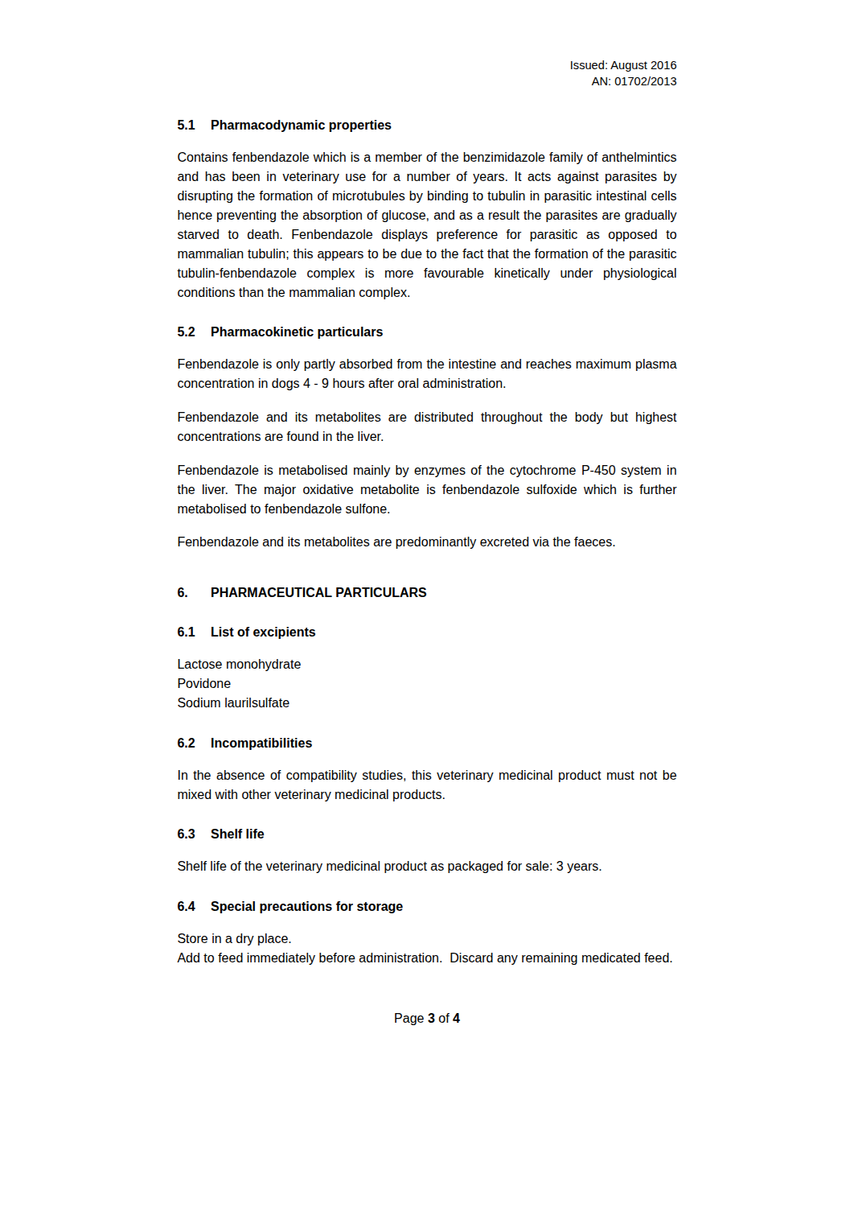Issued: August 2016
AN: 01702/2013
5.1 Pharmacodynamic properties
Contains fenbendazole which is a member of the benzimidazole family of anthelmintics and has been in veterinary use for a number of years. It acts against parasites by disrupting the formation of microtubules by binding to tubulin in parasitic intestinal cells hence preventing the absorption of glucose, and as a result the parasites are gradually starved to death. Fenbendazole displays preference for parasitic as opposed to mammalian tubulin; this appears to be due to the fact that the formation of the parasitic tubulin-fenbendazole complex is more favourable kinetically under physiological conditions than the mammalian complex.
5.2 Pharmacokinetic particulars
Fenbendazole is only partly absorbed from the intestine and reaches maximum plasma concentration in dogs 4 - 9 hours after oral administration.
Fenbendazole and its metabolites are distributed throughout the body but highest concentrations are found in the liver.
Fenbendazole is metabolised mainly by enzymes of the cytochrome P-450 system in the liver. The major oxidative metabolite is fenbendazole sulfoxide which is further metabolised to fenbendazole sulfone.
Fenbendazole and its metabolites are predominantly excreted via the faeces.
6. PHARMACEUTICAL PARTICULARS
6.1 List of excipients
Lactose monohydrate
Povidone
Sodium laurilsulfate
6.2 Incompatibilities
In the absence of compatibility studies, this veterinary medicinal product must not be mixed with other veterinary medicinal products.
6.3 Shelf life
Shelf life of the veterinary medicinal product as packaged for sale: 3 years.
6.4 Special precautions for storage
Store in a dry place.
Add to feed immediately before administration. Discard any remaining medicated feed.
Page 3 of 4